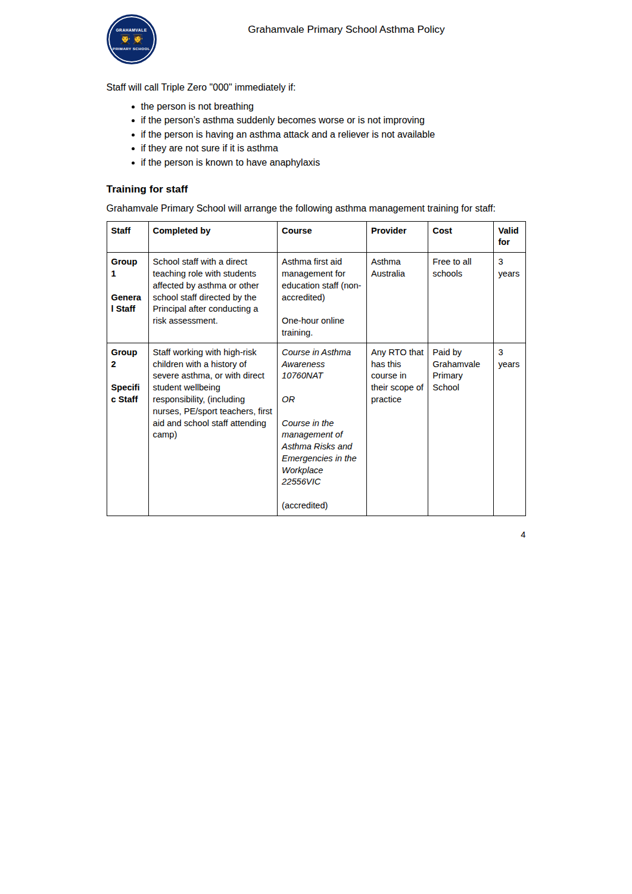GRAHAMVALE
👨‍🎓👩‍🎓
PRIMARY SCHOOL
Grahamvale Primary School Asthma Policy
Staff will call Triple Zero "000" immediately if:
the person is not breathing
if the person’s asthma suddenly becomes worse or is not improving
if the person is having an asthma attack and a reliever is not available
if they are not sure if it is asthma
if the person is known to have anaphylaxis
Training for staff
Grahamvale Primary School will arrange the following asthma management training for staff:
| Staff | Completed by | Course | Provider | Cost | Valid for |
| --- | --- | --- | --- | --- | --- |
| Group 1 Genera l Staff | School staff with a direct teaching role with students affected by asthma or other school staff directed by the Principal after conducting a risk assessment. | Asthma first aid management for education staff (non-accredited) One-hour online training. | Asthma Australia | Free to all schools | 3 years |
| Group 2 Specifi c Staff | Staff working with high-risk children with a history of severe asthma, or with direct student wellbeing responsibility, (including nurses, PE/sport teachers, first aid and school staff attending camp) | Course in Asthma Awareness 10760NAT OR Course in the management of Asthma Risks and Emergencies in the Workplace 22556VIC (accredited) | Any RTO that has this course in their scope of practice | Paid by Grahamvale Primary School | 3 years |
4